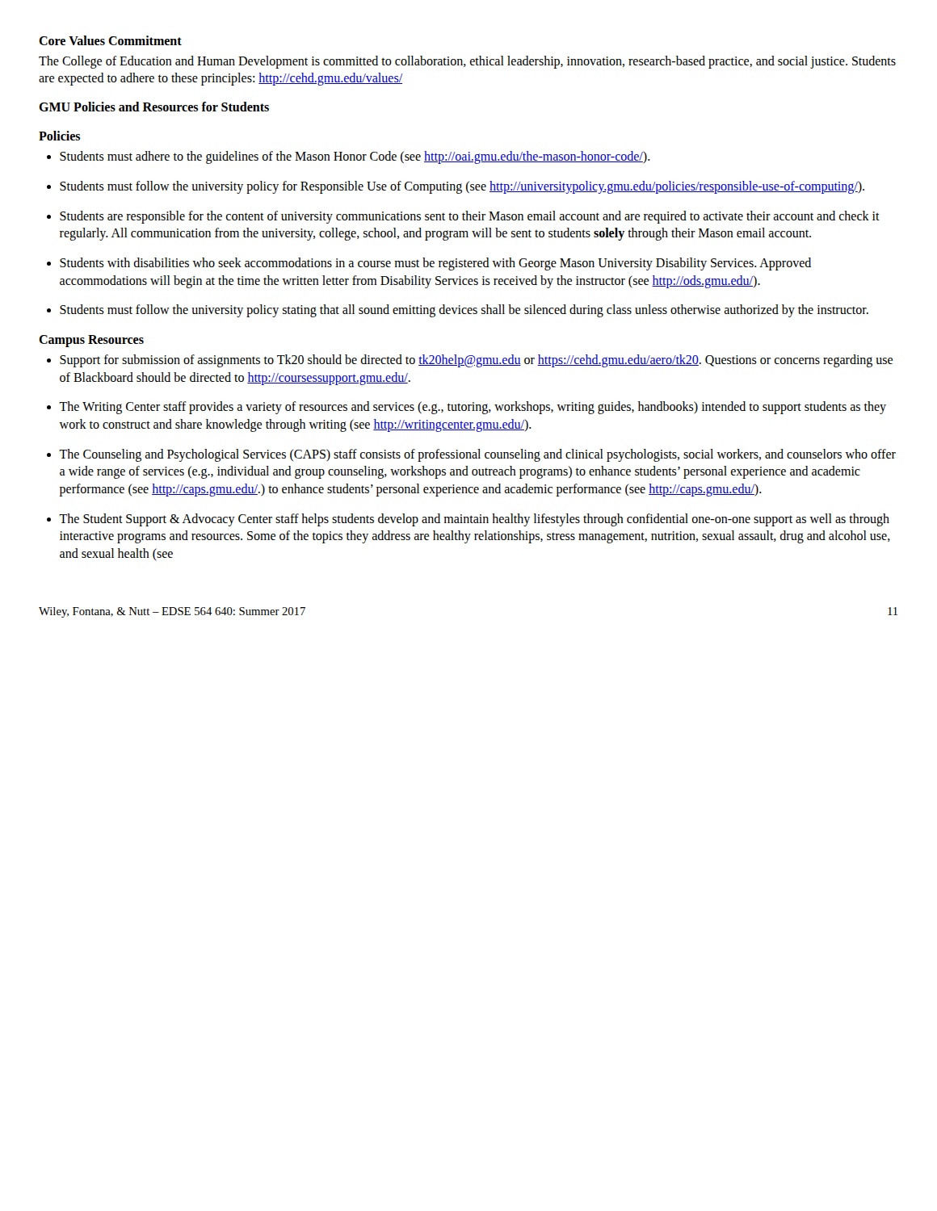Core Values Commitment
The College of Education and Human Development is committed to collaboration, ethical leadership, innovation, research-based practice, and social justice. Students are expected to adhere to these principles: http://cehd.gmu.edu/values/
GMU Policies and Resources for Students
Policies
Students must adhere to the guidelines of the Mason Honor Code (see http://oai.gmu.edu/the-mason-honor-code/).
Students must follow the university policy for Responsible Use of Computing (see http://universitypolicy.gmu.edu/policies/responsible-use-of-computing/).
Students are responsible for the content of university communications sent to their Mason email account and are required to activate their account and check it regularly. All communication from the university, college, school, and program will be sent to students solely through their Mason email account.
Students with disabilities who seek accommodations in a course must be registered with George Mason University Disability Services. Approved accommodations will begin at the time the written letter from Disability Services is received by the instructor (see http://ods.gmu.edu/).
Students must follow the university policy stating that all sound emitting devices shall be silenced during class unless otherwise authorized by the instructor.
Campus Resources
Support for submission of assignments to Tk20 should be directed to tk20help@gmu.edu or https://cehd.gmu.edu/aero/tk20. Questions or concerns regarding use of Blackboard should be directed to http://coursessupport.gmu.edu/.
The Writing Center staff provides a variety of resources and services (e.g., tutoring, workshops, writing guides, handbooks) intended to support students as they work to construct and share knowledge through writing (see http://writingcenter.gmu.edu/).
The Counseling and Psychological Services (CAPS) staff consists of professional counseling and clinical psychologists, social workers, and counselors who offer a wide range of services (e.g., individual and group counseling, workshops and outreach programs) to enhance students’ personal experience and academic performance (see http://caps.gmu.edu/.) to enhance students’ personal experience and academic performance (see http://caps.gmu.edu/).
The Student Support & Advocacy Center staff helps students develop and maintain healthy lifestyles through confidential one-on-one support as well as through interactive programs and resources. Some of the topics they address are healthy relationships, stress management, nutrition, sexual assault, drug and alcohol use, and sexual health (see
Wiley, Fontana, & Nutt – EDSE 564 640: Summer 2017 11